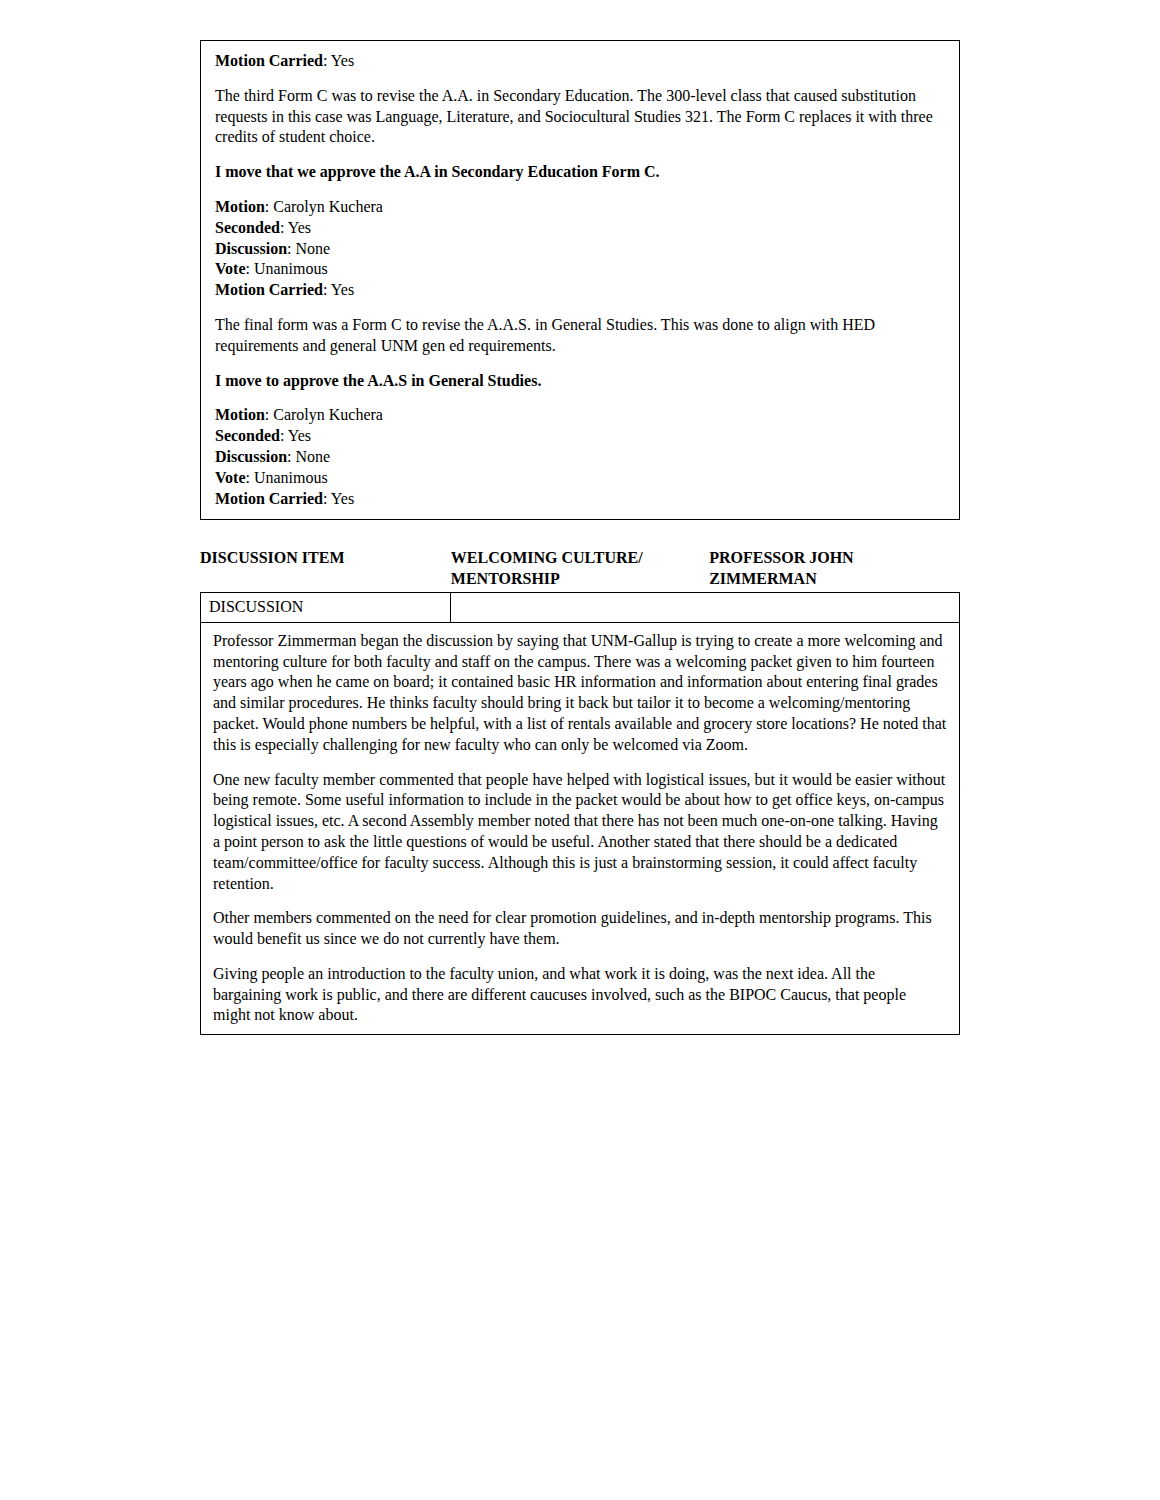Motion Carried: Yes
The third Form C was to revise the A.A. in Secondary Education. The 300-level class that caused substitution requests in this case was Language, Literature, and Sociocultural Studies 321. The Form C replaces it with three credits of student choice.
I move that we approve the A.A in Secondary Education Form C.
Motion: Carolyn Kuchera
Seconded: Yes
Discussion: None
Vote: Unanimous
Motion Carried: Yes
The final form was a Form C to revise the A.A.S. in General Studies. This was done to align with HED requirements and general UNM gen ed requirements.
I move to approve the A.A.S in General Studies.
Motion: Carolyn Kuchera
Seconded: Yes
Discussion: None
Vote: Unanimous
Motion Carried: Yes
DISCUSSION ITEM
WELCOMING CULTURE/
MENTORSHIP
PROFESSOR JOHN
ZIMMERMAN
| DISCUSSION | |
| Professor Zimmerman began the discussion by saying that UNM-Gallup is trying to create a more welcoming and mentoring culture for both faculty and staff on the campus. There was a welcoming packet given to him fourteen years ago when he came on board; it contained basic HR information and information about entering final grades and similar procedures. He thinks faculty should bring it back but tailor it to become a welcoming/mentoring packet. Would phone numbers be helpful, with a list of rentals available and grocery store locations? He noted that this is especially challenging for new faculty who can only be welcomed via Zoom. One new faculty member commented that people have helped with logistical issues, but it would be easier without being remote. Some useful information to include in the packet would be about how to get office keys, on-campus logistical issues, etc. A second Assembly member noted that there has not been much one-on-one talking. Having a point person to ask the little questions of would be useful. Another stated that there should be a dedicated team/committee/office for faculty success. Although this is just a brainstorming session, it could affect faculty retention. Other members commented on the need for clear promotion guidelines, and in-depth mentorship programs. This would benefit us since we do not currently have them. Giving people an introduction to the faculty union, and what work it is doing, was the next idea. All the bargaining work is public, and there are different caucuses involved, such as the BIPOC Caucus, that people might not know about. |